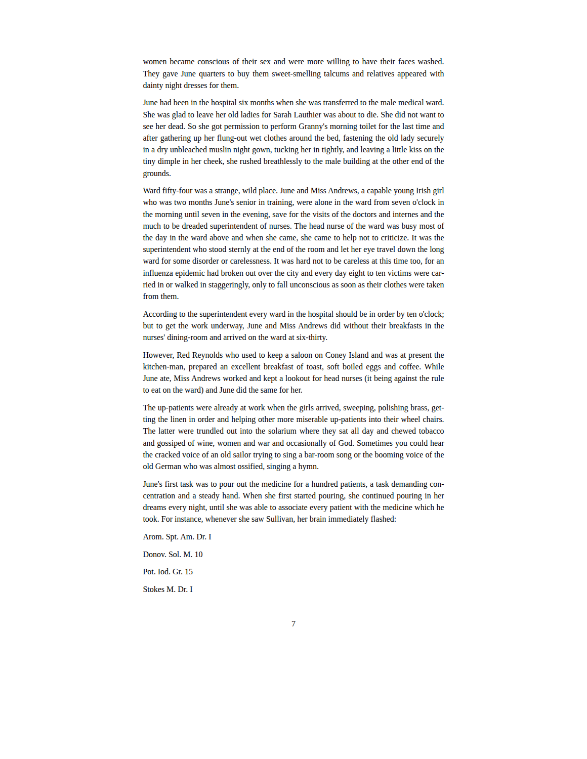women became conscious of their sex and were more willing to have their faces washed. They gave June quarters to buy them sweet-smelling talcums and relatives appeared with dainty night dresses for them.
June had been in the hospital six months when she was transferred to the male medical ward. She was glad to leave her old ladies for Sarah Lauthier was about to die. She did not want to see her dead. So she got permission to perform Granny's morning toilet for the last time and after gathering up her flung-out wet clothes around the bed, fastening the old lady securely in a dry unbleached muslin night gown, tucking her in tightly, and leaving a little kiss on the tiny dimple in her cheek, she rushed breathlessly to the male building at the other end of the grounds.
Ward fifty-four was a strange, wild place. June and Miss Andrews, a capable young Irish girl who was two months June's senior in training, were alone in the ward from seven o'clock in the morning until seven in the evening, save for the visits of the doctors and internes and the much to be dreaded superintendent of nurses. The head nurse of the ward was busy most of the day in the ward above and when she came, she came to help not to criticize. It was the superintendent who stood sternly at the end of the room and let her eye travel down the long ward for some disorder or carelessness. It was hard not to be careless at this time too, for an influenza epidemic had broken out over the city and every day eight to ten victims were carried in or walked in staggeringly, only to fall unconscious as soon as their clothes were taken from them.
According to the superintendent every ward in the hospital should be in order by ten o'clock; but to get the work underway, June and Miss Andrews did without their breakfasts in the nurses' dining-room and arrived on the ward at six-thirty.
However, Red Reynolds who used to keep a saloon on Coney Island and was at present the kitchen-man, prepared an excellent breakfast of toast, soft boiled eggs and coffee. While June ate, Miss Andrews worked and kept a lookout for head nurses (it being against the rule to eat on the ward) and June did the same for her.
The up-patients were already at work when the girls arrived, sweeping, polishing brass, getting the linen in order and helping other more miserable up-patients into their wheel chairs. The latter were trundled out into the solarium where they sat all day and chewed tobacco and gossiped of wine, women and war and occasionally of God. Sometimes you could hear the cracked voice of an old sailor trying to sing a bar-room song or the booming voice of the old German who was almost ossified, singing a hymn.
June's first task was to pour out the medicine for a hundred patients, a task demanding concentration and a steady hand. When she first started pouring, she continued pouring in her dreams every night, until she was able to associate every patient with the medicine which he took. For instance, whenever she saw Sullivan, her brain immediately flashed:
Arom. Spt. Am. Dr. I
Donov. Sol. M. 10
Pot. Iod. Gr. 15
Stokes M. Dr. I
7